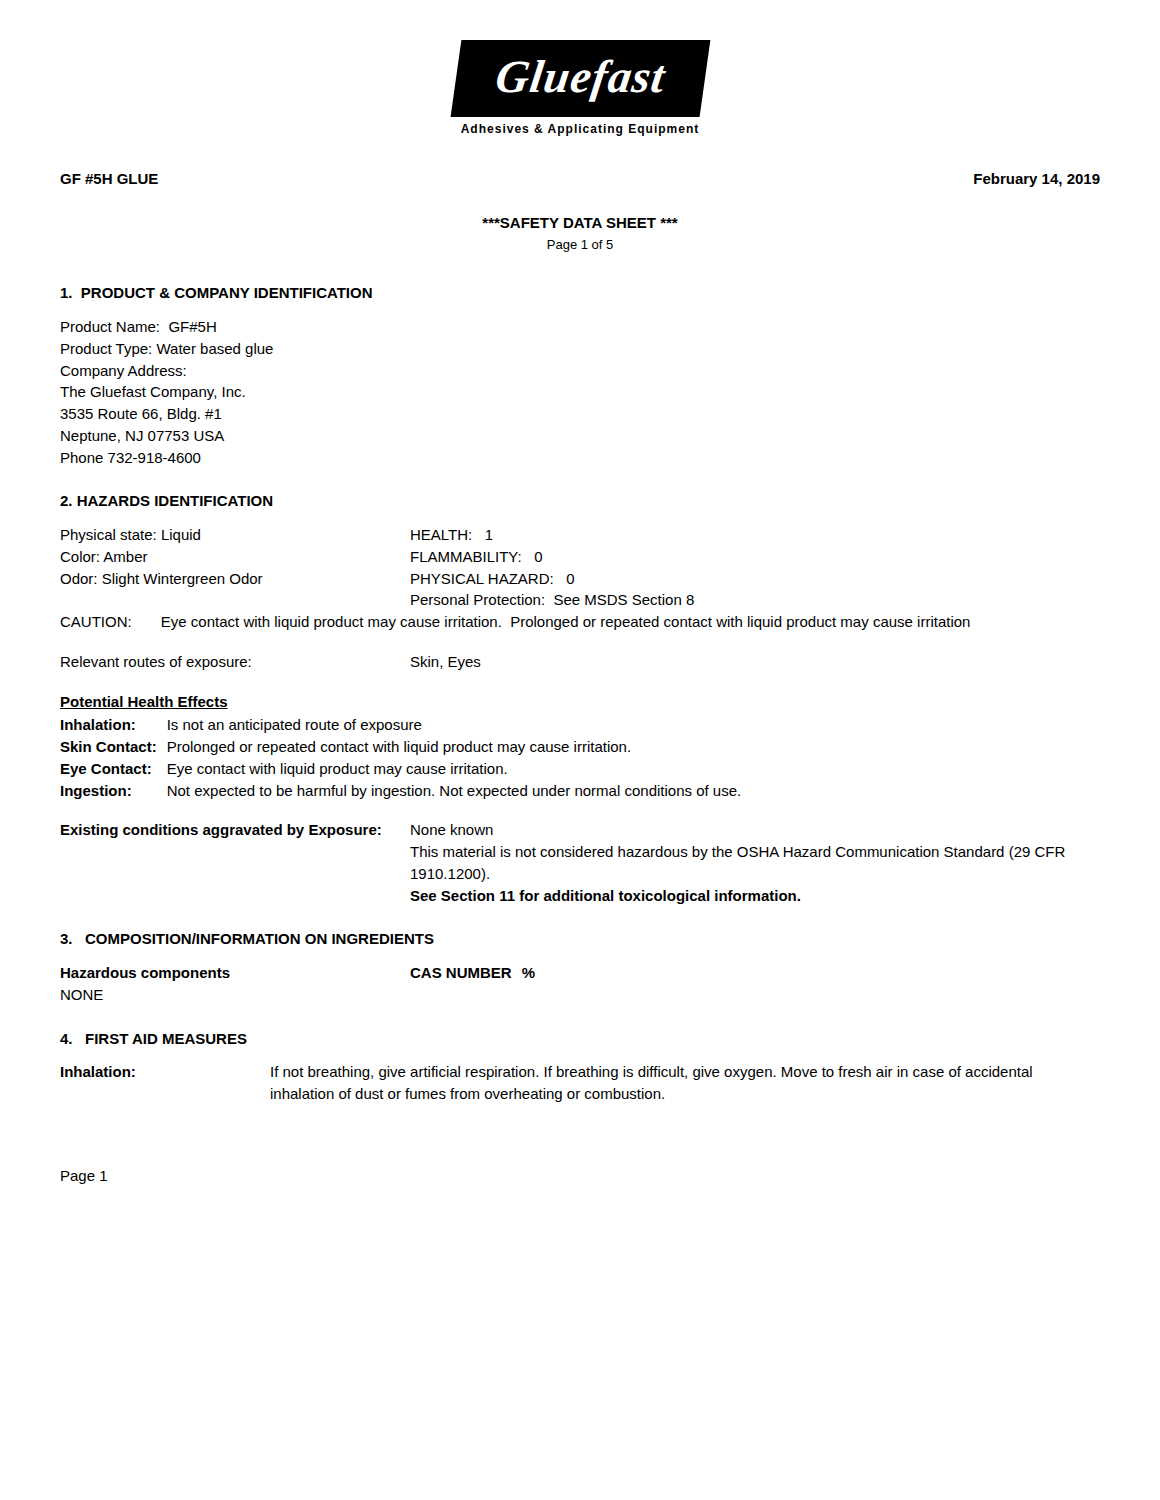Gluefast
Adhesives & Applicating Equipment
GF #5H GLUE February 14, 2019
***SAFETY DATA SHEET ***
Page 1 of 5
1. PRODUCT & COMPANY IDENTIFICATION
Product Name: GF#5H
Product Type: Water based glue
Company Address:
The Gluefast Company, Inc.
3535 Route 66, Bldg. #1
Neptune, NJ 07753 USA
Phone 732-918-4600
2. HAZARDS IDENTIFICATION
| Physical state: Liquid | HEALTH: 1 |
| Color: Amber | FLAMMABILITY: 0 |
| Odor: Slight Wintergreen Odor | PHYSICAL HAZARD: 0 |
| | Personal Protection: See MSDS Section 8 |
CAUTION: Eye contact with liquid product may cause irritation. Prolonged or repeated contact with liquid product may cause irritation
| Relevant routes of exposure: | Skin, Eyes |
Potential Health Effects
| Inhalation: | Is not an anticipated route of exposure |
| Skin Contact: | Prolonged or repeated contact with liquid product may cause irritation. |
| Eye Contact: | Eye contact with liquid product may cause irritation. |
| Ingestion: | Not expected to be harmful by ingestion. Not expected under normal conditions of use. |
| Existing conditions aggravated by Exposure: | None known |
| | This material is not considered hazardous by the OSHA Hazard Communication Standard (29 CFR 1910.1200). See Section 11 for additional toxicological information. |
3. COMPOSITION/INFORMATION ON INGREDIENTS
| Hazardous components | CAS NUMBER | % |
| NONE | | |
4. FIRST AID MEASURES
| Inhalation: | If not breathing, give artificial respiration. If breathing is difficult, give oxygen. Move to fresh air in case of accidental inhalation of dust or fumes from overheating or combustion. |
Page 1